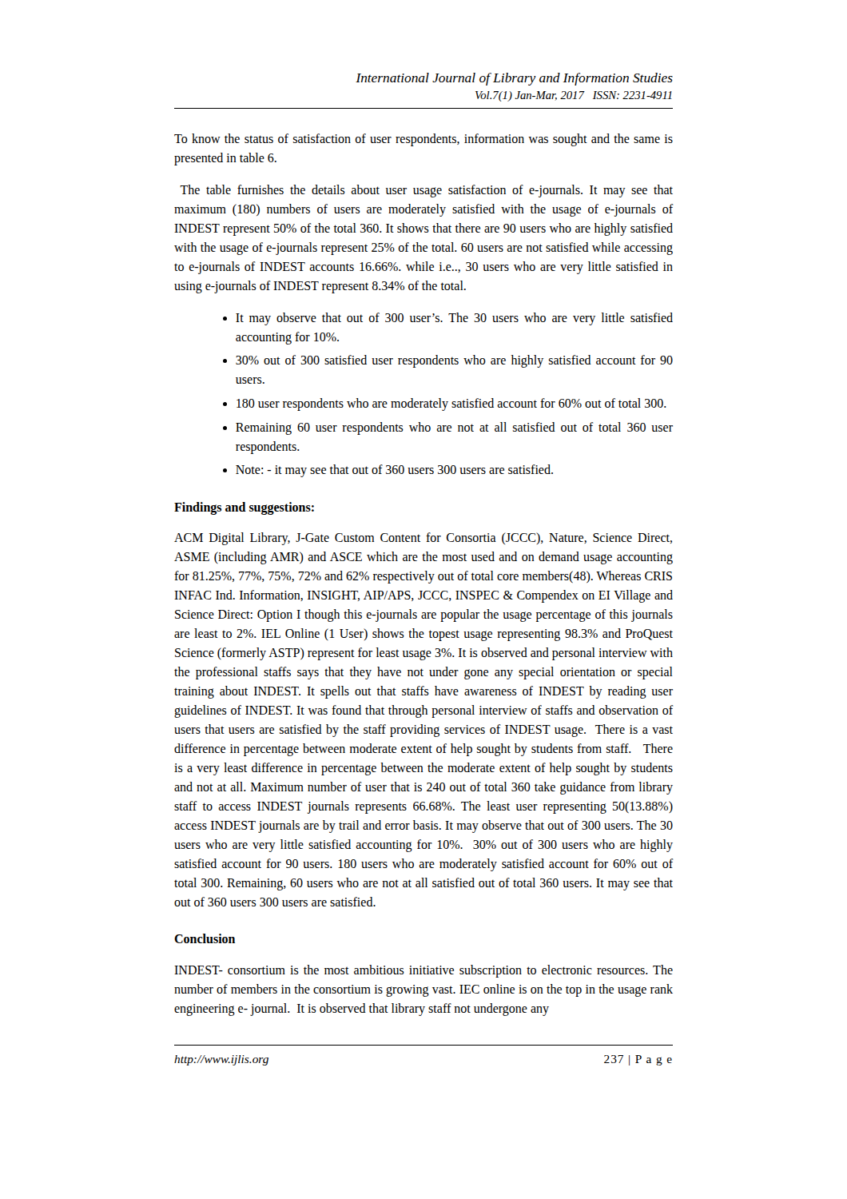International Journal of Library and Information Studies
Vol.7(1) Jan-Mar, 2017 ISSN: 2231-4911
To know the status of satisfaction of user respondents, information was sought and the same is presented in table 6.
The table furnishes the details about user usage satisfaction of e-journals. It may see that maximum (180) numbers of users are moderately satisfied with the usage of e-journals of INDEST represent 50% of the total 360. It shows that there are 90 users who are highly satisfied with the usage of e-journals represent 25% of the total. 60 users are not satisfied while accessing to e-journals of INDEST accounts 16.66%. while i.e.., 30 users who are very little satisfied in using e-journals of INDEST represent 8.34% of the total.
It may observe that out of 300 user’s. The 30 users who are very little satisfied accounting for 10%.
30% out of 300 satisfied user respondents who are highly satisfied account for 90 users.
180 user respondents who are moderately satisfied account for 60% out of total 300.
Remaining 60 user respondents who are not at all satisfied out of total 360 user respondents.
Note: - it may see that out of 360 users 300 users are satisfied.
Findings and suggestions:
ACM Digital Library, J-Gate Custom Content for Consortia (JCCC), Nature, Science Direct, ASME (including AMR) and ASCE which are the most used and on demand usage accounting for 81.25%, 77%, 75%, 72% and 62% respectively out of total core members(48). Whereas CRIS INFAC Ind. Information, INSIGHT, AIP/APS, JCCC, INSPEC & Compendex on EI Village and Science Direct: Option I though this e-journals are popular the usage percentage of this journals are least to 2%. IEL Online (1 User) shows the topest usage representing 98.3% and ProQuest Science (formerly ASTP) represent for least usage 3%. It is observed and personal interview with the professional staffs says that they have not under gone any special orientation or special training about INDEST. It spells out that staffs have awareness of INDEST by reading user guidelines of INDEST. It was found that through personal interview of staffs and observation of users that users are satisfied by the staff providing services of INDEST usage. There is a vast difference in percentage between moderate extent of help sought by students from staff. There is a very least difference in percentage between the moderate extent of help sought by students and not at all. Maximum number of user that is 240 out of total 360 take guidance from library staff to access INDEST journals represents 66.68%. The least user representing 50(13.88%) access INDEST journals are by trail and error basis. It may observe that out of 300 users. The 30 users who are very little satisfied accounting for 10%. 30% out of 300 users who are highly satisfied account for 90 users. 180 users who are moderately satisfied account for 60% out of total 300. Remaining, 60 users who are not at all satisfied out of total 360 users. It may see that out of 360 users 300 users are satisfied.
Conclusion
INDEST- consortium is the most ambitious initiative subscription to electronic resources. The number of members in the consortium is growing vast. IEC online is on the top in the usage rank engineering e- journal. It is observed that library staff not undergone any
http://www.ijlis.org 237 | P a g e